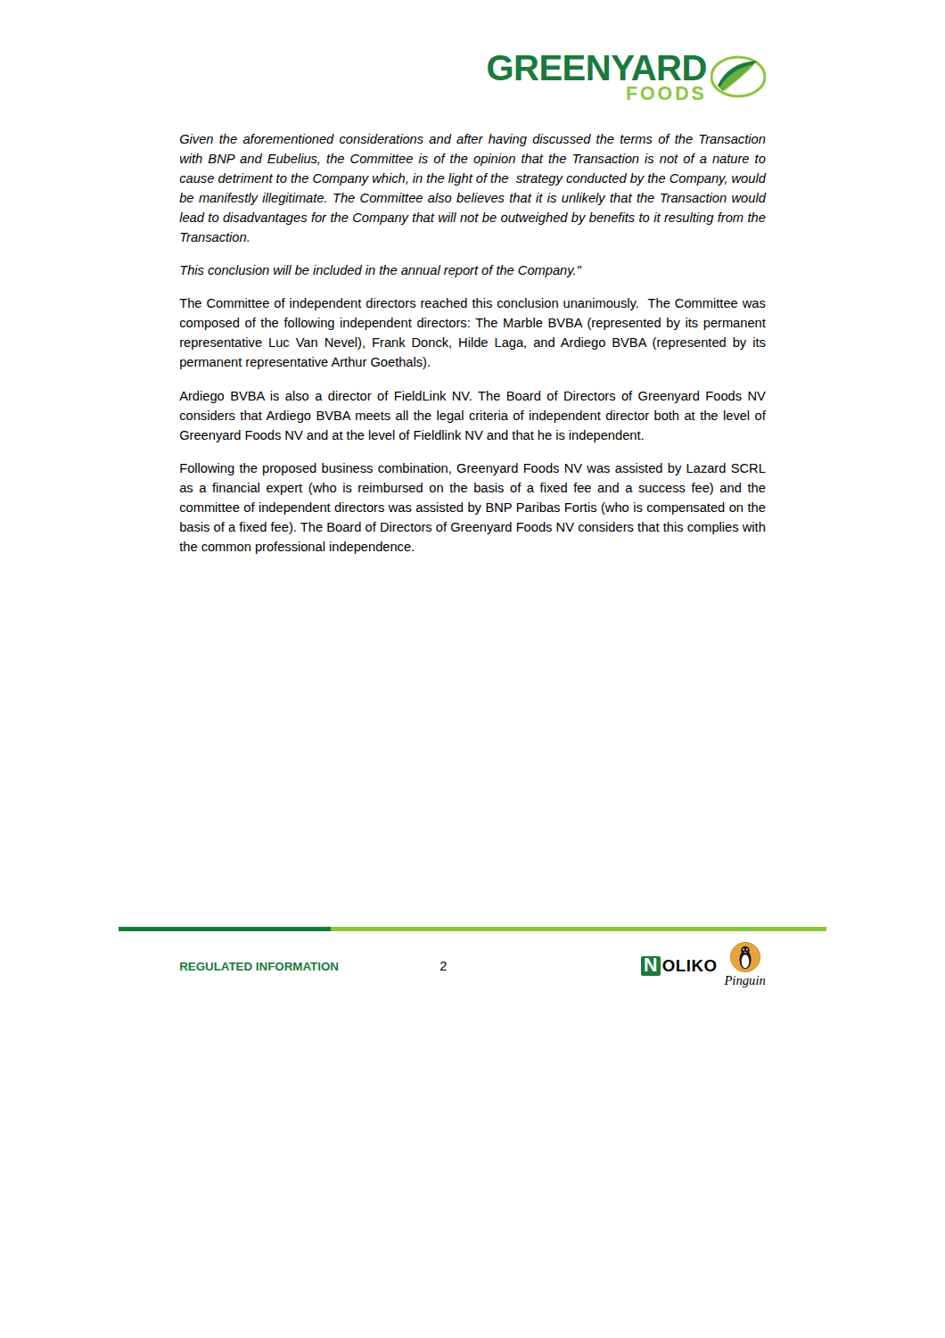GREENYARD
FOODS
Given the aforementioned considerations and after having discussed the terms of the Transaction with BNP and Eubelius, the Committee is of the opinion that the Transaction is not of a nature to cause detriment to the Company which, in the light of the strategy conducted by the Company, would be manifestly illegitimate. The Committee also believes that it is unlikely that the Transaction would lead to disadvantages for the Company that will not be outweighed by benefits to it resulting from the Transaction.
This conclusion will be included in the annual report of the Company."
The Committee of independent directors reached this conclusion unanimously. The Committee was composed of the following independent directors: The Marble BVBA (represented by its permanent representative Luc Van Nevel), Frank Donck, Hilde Laga, and Ardiego BVBA (represented by its permanent representative Arthur Goethals).
Ardiego BVBA is also a director of FieldLink NV. The Board of Directors of Greenyard Foods NV considers that Ardiego BVBA meets all the legal criteria of independent director both at the level of Greenyard Foods NV and at the level of Fieldlink NV and that he is independent.
Following the proposed business combination, Greenyard Foods NV was assisted by Lazard SCRL as a financial expert (who is reimbursed on the basis of a fixed fee and a success fee) and the committee of independent directors was assisted by BNP Paribas Fortis (who is compensated on the basis of a fixed fee). The Board of Directors of Greenyard Foods NV considers that this complies with the common professional independence.
REGULATED INFORMATION 2
N
OLIKO
Pinguin